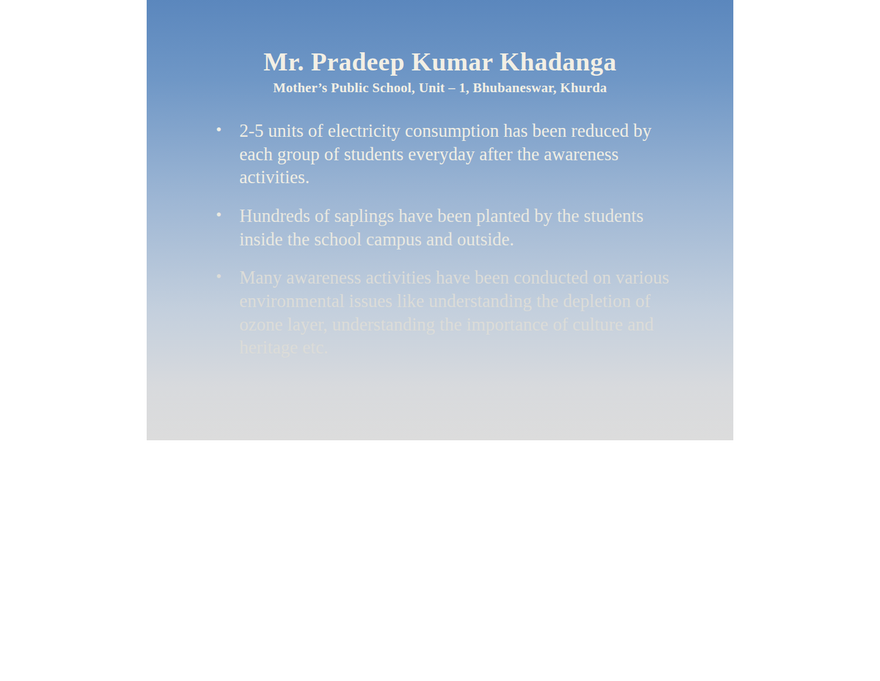Mr. Pradeep Kumar Khadanga
Mother’s Public School, Unit – 1, Bhubaneswar, Khurda
2-5 units of electricity consumption has been reduced by each group of students everyday after the awareness activities.
Hundreds of saplings have been planted by the students inside the school campus and outside.
Many awareness activities have been conducted on various environmental issues like understanding the depletion of ozone layer, understanding the importance of culture and heritage etc.